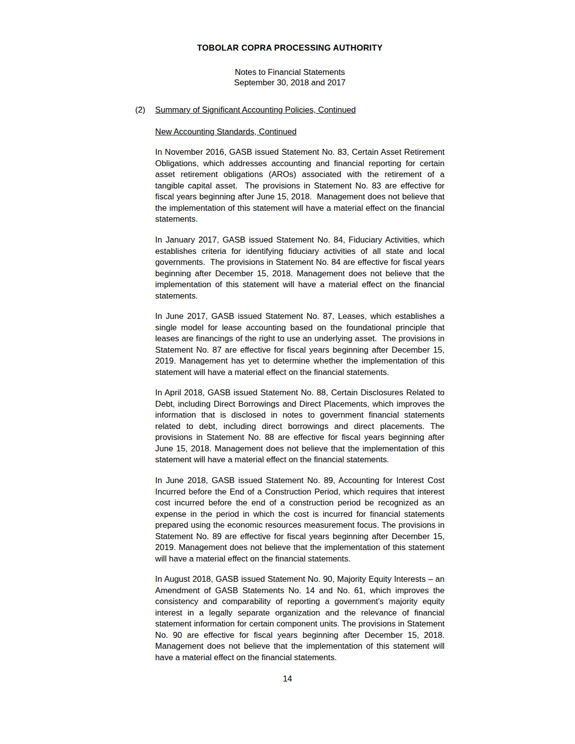TOBOLAR COPRA PROCESSING AUTHORITY
Notes to Financial Statements
September 30, 2018 and 2017
(2) Summary of Significant Accounting Policies, Continued
New Accounting Standards, Continued
In November 2016, GASB issued Statement No. 83, Certain Asset Retirement Obligations, which addresses accounting and financial reporting for certain asset retirement obligations (AROs) associated with the retirement of a tangible capital asset. The provisions in Statement No. 83 are effective for fiscal years beginning after June 15, 2018. Management does not believe that the implementation of this statement will have a material effect on the financial statements.
In January 2017, GASB issued Statement No. 84, Fiduciary Activities, which establishes criteria for identifying fiduciary activities of all state and local governments. The provisions in Statement No. 84 are effective for fiscal years beginning after December 15, 2018. Management does not believe that the implementation of this statement will have a material effect on the financial statements.
In June 2017, GASB issued Statement No. 87, Leases, which establishes a single model for lease accounting based on the foundational principle that leases are financings of the right to use an underlying asset. The provisions in Statement No. 87 are effective for fiscal years beginning after December 15, 2019. Management has yet to determine whether the implementation of this statement will have a material effect on the financial statements.
In April 2018, GASB issued Statement No. 88, Certain Disclosures Related to Debt, including Direct Borrowings and Direct Placements, which improves the information that is disclosed in notes to government financial statements related to debt, including direct borrowings and direct placements. The provisions in Statement No. 88 are effective for fiscal years beginning after June 15, 2018. Management does not believe that the implementation of this statement will have a material effect on the financial statements.
In June 2018, GASB issued Statement No. 89, Accounting for Interest Cost Incurred before the End of a Construction Period, which requires that interest cost incurred before the end of a construction period be recognized as an expense in the period in which the cost is incurred for financial statements prepared using the economic resources measurement focus. The provisions in Statement No. 89 are effective for fiscal years beginning after December 15, 2019. Management does not believe that the implementation of this statement will have a material effect on the financial statements.
In August 2018, GASB issued Statement No. 90, Majority Equity Interests – an Amendment of GASB Statements No. 14 and No. 61, which improves the consistency and comparability of reporting a government's majority equity interest in a legally separate organization and the relevance of financial statement information for certain component units. The provisions in Statement No. 90 are effective for fiscal years beginning after December 15, 2018. Management does not believe that the implementation of this statement will have a material effect on the financial statements.
14